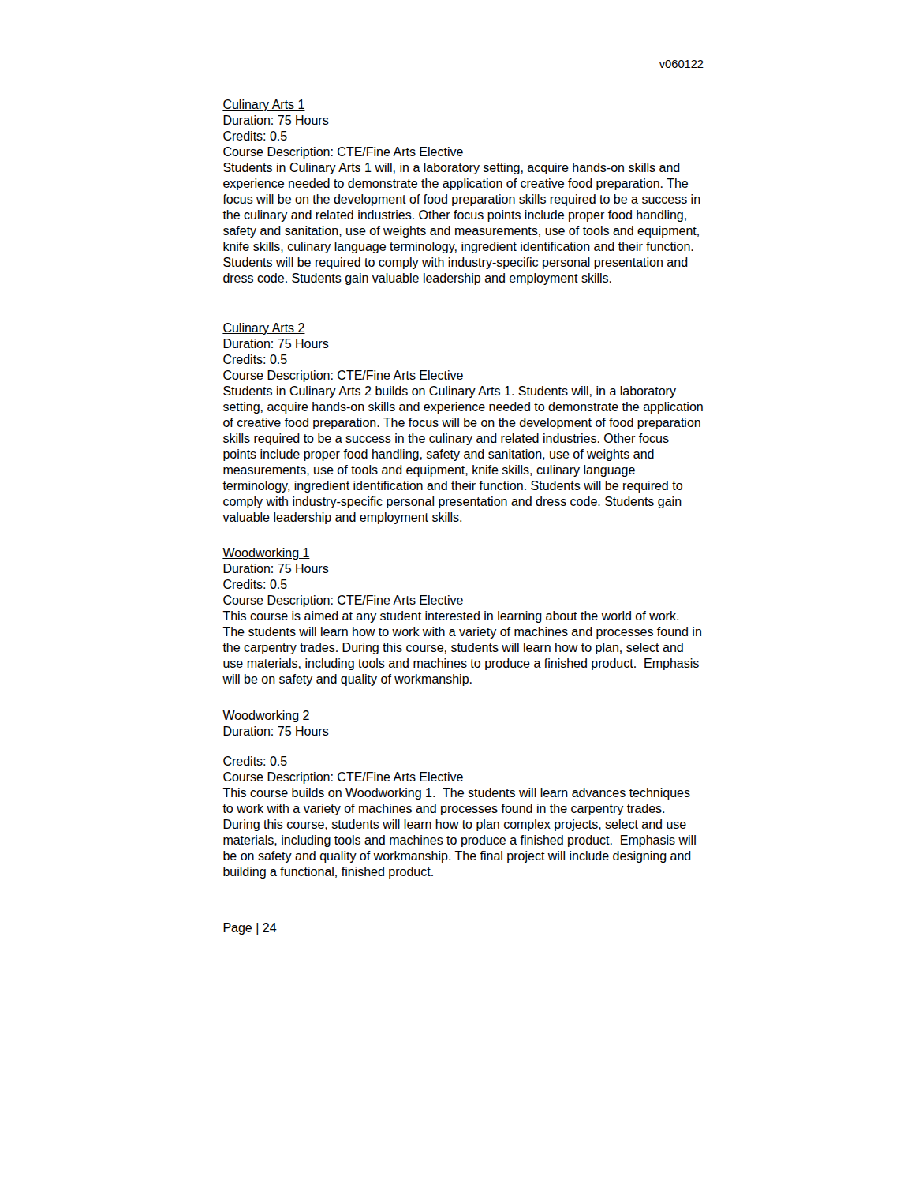v060122
Culinary Arts 1
Duration: 75 Hours
Credits: 0.5
Course Description: CTE/Fine Arts Elective
Students in Culinary Arts 1 will, in a laboratory setting, acquire hands-on skills and experience needed to demonstrate the application of creative food preparation. The focus will be on the development of food preparation skills required to be a success in the culinary and related industries. Other focus points include proper food handling, safety and sanitation, use of weights and measurements, use of tools and equipment, knife skills, culinary language terminology, ingredient identification and their function. Students will be required to comply with industry-specific personal presentation and dress code. Students gain valuable leadership and employment skills.
Culinary Arts 2
Duration: 75 Hours
Credits: 0.5
Course Description: CTE/Fine Arts Elective
Students in Culinary Arts 2 builds on Culinary Arts 1. Students will, in a laboratory setting, acquire hands-on skills and experience needed to demonstrate the application of creative food preparation. The focus will be on the development of food preparation skills required to be a success in the culinary and related industries. Other focus points include proper food handling, safety and sanitation, use of weights and measurements, use of tools and equipment, knife skills, culinary language terminology, ingredient identification and their function. Students will be required to comply with industry-specific personal presentation and dress code. Students gain valuable leadership and employment skills.
Woodworking 1
Duration: 75 Hours
Credits: 0.5
Course Description: CTE/Fine Arts Elective
This course is aimed at any student interested in learning about the world of work. The students will learn how to work with a variety of machines and processes found in the carpentry trades. During this course, students will learn how to plan, select and use materials, including tools and machines to produce a finished product. Emphasis will be on safety and quality of workmanship.
Woodworking 2
Duration: 75 Hours
Credits: 0.5
Course Description: CTE/Fine Arts Elective
This course builds on Woodworking 1. The students will learn advances techniques to work with a variety of machines and processes found in the carpentry trades. During this course, students will learn how to plan complex projects, select and use materials, including tools and machines to produce a finished product. Emphasis will be on safety and quality of workmanship. The final project will include designing and building a functional, finished product.
Page | 24